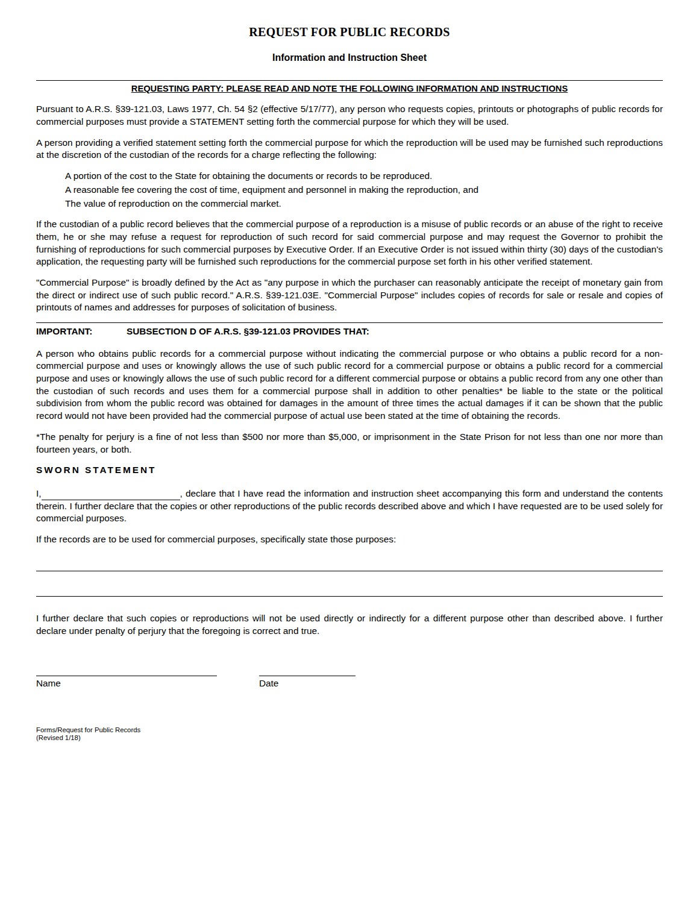REQUEST FOR PUBLIC RECORDS
Information and Instruction Sheet
REQUESTING PARTY: PLEASE READ AND NOTE THE FOLLOWING INFORMATION AND INSTRUCTIONS
Pursuant to A.R.S. §39-121.03, Laws 1977, Ch. 54 §2 (effective 5/17/77), any person who requests copies, printouts or photographs of public records for commercial purposes must provide a STATEMENT setting forth the commercial purpose for which they will be used.
A person providing a verified statement setting forth the commercial purpose for which the reproduction will be used may be furnished such reproductions at the discretion of the custodian of the records for a charge reflecting the following:
A portion of the cost to the State for obtaining the documents or records to be reproduced.
A reasonable fee covering the cost of time, equipment and personnel in making the reproduction, and
The value of reproduction on the commercial market.
If the custodian of a public record believes that the commercial purpose of a reproduction is a misuse of public records or an abuse of the right to receive them, he or she may refuse a request for reproduction of such record for said commercial purpose and may request the Governor to prohibit the furnishing of reproductions for such commercial purposes by Executive Order. If an Executive Order is not issued within thirty (30) days of the custodian's application, the requesting party will be furnished such reproductions for the commercial purpose set forth in his other verified statement.
"Commercial Purpose" is broadly defined by the Act as "any purpose in which the purchaser can reasonably anticipate the receipt of monetary gain from the direct or indirect use of such public record." A.R.S. §39-121.03E. "Commercial Purpose" includes copies of records for sale or resale and copies of printouts of names and addresses for purposes of solicitation of business.
IMPORTANT:
SUBSECTION D OF A.R.S. §39-121.03 PROVIDES THAT:
A person who obtains public records for a commercial purpose without indicating the commercial purpose or who obtains a public record for a non-commercial purpose and uses or knowingly allows the use of such public record for a commercial purpose or obtains a public record for a commercial purpose and uses or knowingly allows the use of such public record for a different commercial purpose or obtains a public record from any one other than the custodian of such records and uses them for a commercial purpose shall in addition to other penalties* be liable to the state or the political subdivision from whom the public record was obtained for damages in the amount of three times the actual damages if it can be shown that the public record would not have been provided had the commercial purpose of actual use been stated at the time of obtaining the records.
*The penalty for perjury is a fine of not less than $500 nor more than $5,000, or imprisonment in the State Prison for not less than one nor more than fourteen years, or both.
SWORN STATEMENT
I, , declare that I have read the information and instruction sheet accompanying this form and understand the contents therein. I further declare that the copies or other reproductions of the public records described above and which I have requested are to be used solely for commercial purposes.
If the records are to be used for commercial purposes, specifically state those purposes:
I further declare that such copies or reproductions will not be used directly or indirectly for a different purpose other than described above. I further declare under penalty of perjury that the foregoing is correct and true.
Name
Date
Forms/Request for Public Records
(Revised 1/18)